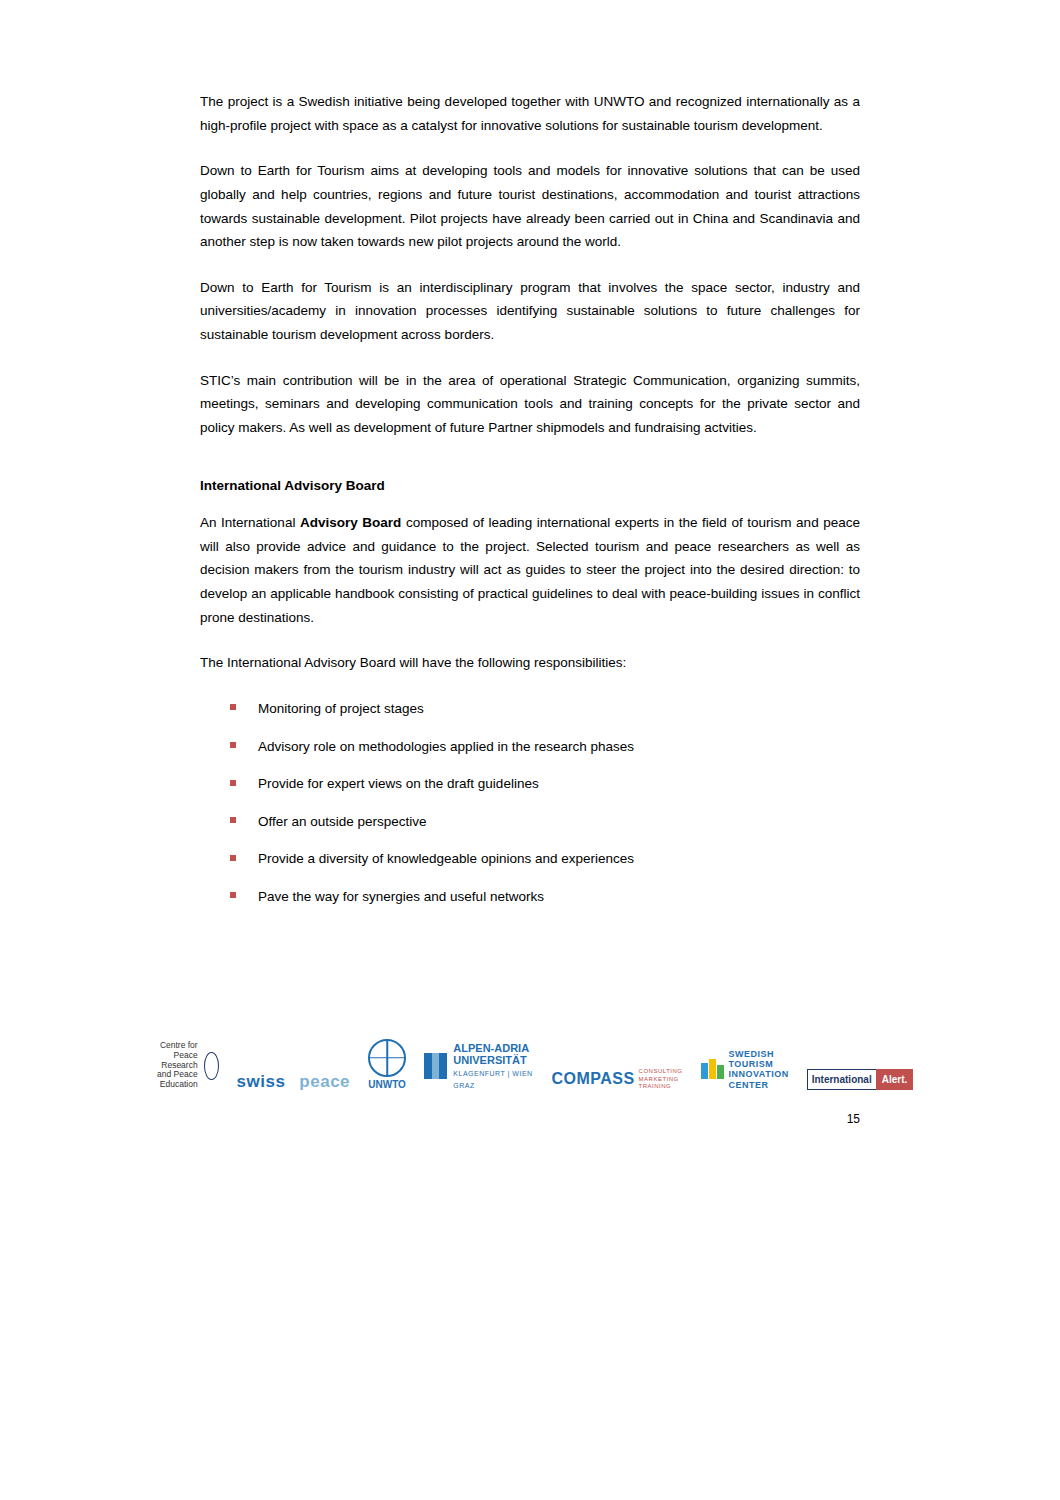The project is a Swedish initiative being developed together with UNWTO and recognized internationally as a high-profile project with space as a catalyst for innovative solutions for sustainable tourism development.
Down to Earth for Tourism aims at developing tools and models for innovative solutions that can be used globally and help countries, regions and future tourist destinations, accommodation and tourist attractions towards sustainable development. Pilot projects have already been carried out in China and Scandinavia and another step is now taken towards new pilot projects around the world.
Down to Earth for Tourism is an interdisciplinary program that involves the space sector, industry and universities/academy in innovation processes identifying sustainable solutions to future challenges for sustainable tourism development across borders.
STIC’s main contribution will be in the area of operational Strategic Communication, organizing summits, meetings, seminars and developing communication tools and training concepts for the private sector and policy makers. As well as development of future Partner shipmodels and fundraising actvities.
International Advisory Board
An International Advisory Board composed of leading international experts in the field of tourism and peace will also provide advice and guidance to the project. Selected tourism and peace researchers as well as decision makers from the tourism industry will act as guides to steer the project into the desired direction: to develop an applicable handbook consisting of practical guidelines to deal with peace-building issues in conflict prone destinations.
The International Advisory Board will have the following responsibilities:
Monitoring of project stages
Advisory role on methodologies applied in the research phases
Provide for expert views on the draft guidelines
Offer an outside perspective
Provide a diversity of knowledgeable opinions and experiences
Pave the way for synergies and useful networks
Centre for Peace Research
and Peace Education
swisspeace
UNWTO
ALPEN-ADRIA
UNIVERSITÄT
KLAGENFURT | WIEN GRAZ
COMPASS
CONSULTING
MARKETING
TRAINING
SWEDISH TOURISM
INNOVATION CENTER
International
Alert.
15